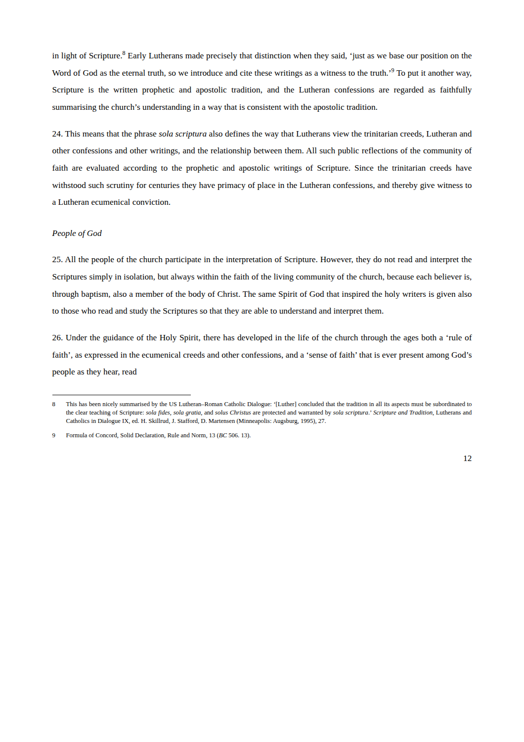in light of Scripture.8 Early Lutherans made precisely that distinction when they said, ‘just as we base our position on the Word of God as the eternal truth, so we introduce and cite these writings as a witness to the truth.’9 To put it another way, Scripture is the written prophetic and apostolic tradition, and the Lutheran confessions are regarded as faithfully summarising the church’s understanding in a way that is consistent with the apostolic tradition.
24. This means that the phrase sola scriptura also defines the way that Lutherans view the trinitarian creeds, Lutheran and other confessions and other writings, and the relationship between them. All such public reflections of the community of faith are evaluated according to the prophetic and apostolic writings of Scripture. Since the trinitarian creeds have withstood such scrutiny for centuries they have primacy of place in the Lutheran confessions, and thereby give witness to a Lutheran ecumenical conviction.
People of God
25. All the people of the church participate in the interpretation of Scripture. However, they do not read and interpret the Scriptures simply in isolation, but always within the faith of the living community of the church, because each believer is, through baptism, also a member of the body of Christ. The same Spirit of God that inspired the holy writers is given also to those who read and study the Scriptures so that they are able to understand and interpret them.
26. Under the guidance of the Holy Spirit, there has developed in the life of the church through the ages both a ‘rule of faith’, as expressed in the ecumenical creeds and other confessions, and a ‘sense of faith’ that is ever present among God’s people as they hear, read
8
This has been nicely summarised by the US Lutheran–Roman Catholic Dialogue: ‘[Luther] concluded that the tradition in all its aspects must be subordinated to the clear teaching of Scripture: sola fides, sola gratia, and solus Christus are protected and warranted by sola scriptura.’ Scripture and Tradition, Lutherans and Catholics in Dialogue IX, ed. H. Skillrud, J. Stafford, D. Martensen (Minneapolis: Augsburg, 1995), 27.
9
Formula of Concord, Solid Declaration, Rule and Norm, 13 (BC 506. 13).
12